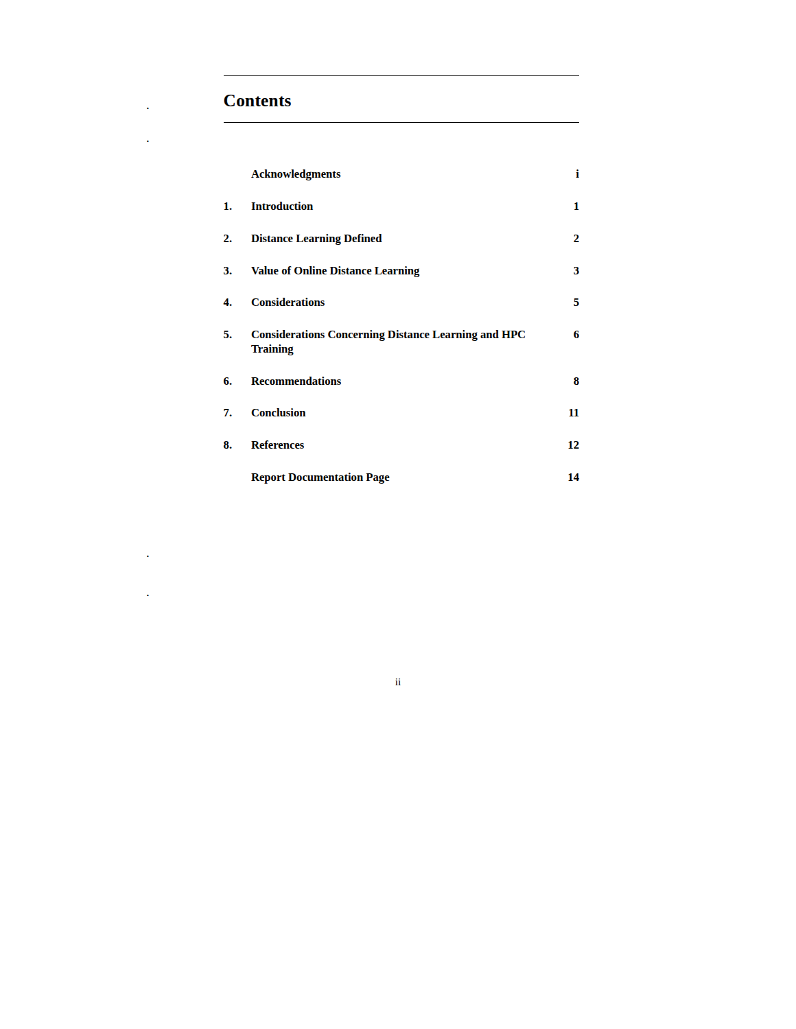· · · ·
Contents
| | Acknowledgments | i |
| 1. | Introduction | 1 |
| 2. | Distance Learning Defined | 2 |
| 3. | Value of Online Distance Learning | 3 |
| 4. | Considerations | 5 |
| 5. | Considerations Concerning Distance Learning and HPC Training | 6 |
| 6. | Recommendations | 8 |
| 7. | Conclusion | 11 |
| 8. | References | 12 |
| | Report Documentation Page | 14 |
ii